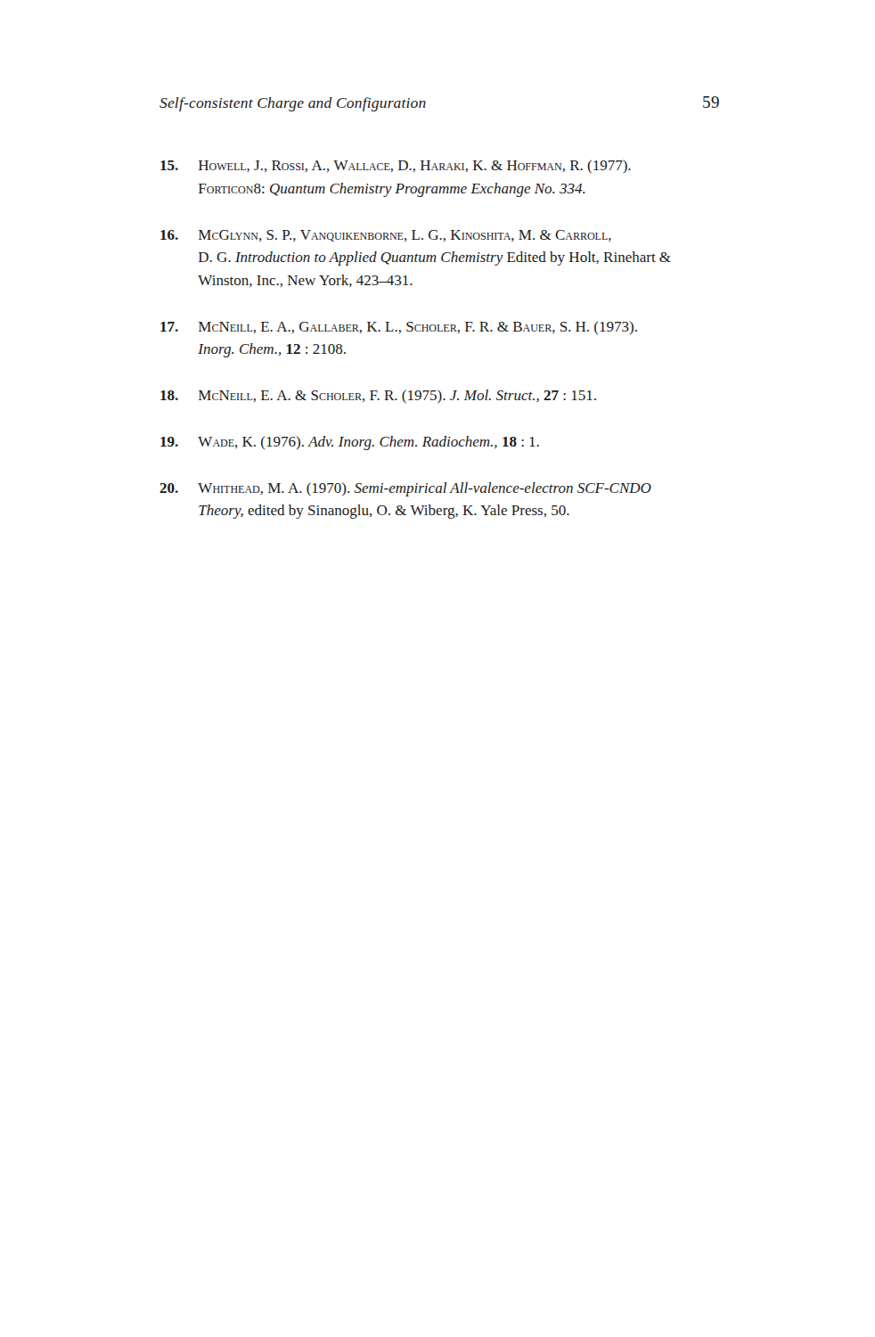Self-consistent Charge and Configuration 59
15. Howell, J., Rossi, A., Wallace, D., Haraki, K. & Hoffman, R. (1977). Forticon8: Quantum Chemistry Programme Exchange No. 334.
16. McGlynn, S. P., Vanquikenborne, L. G., Kinoshita, M. & Carroll, D. G. Introduction to Applied Quantum Chemistry Edited by Holt, Rinehart & Winston, Inc., New York, 423–431.
17. McNeill, E. A., Gallaber, K. L., Scholer, F. R. & Bauer, S. H. (1973). Inorg. Chem., 12 : 2108.
18. McNeill, E. A. & Scholer, F. R. (1975). J. Mol. Struct., 27 : 151.
19. Wade, K. (1976). Adv. Inorg. Chem. Radiochem., 18 : 1.
20. Whithead, M. A. (1970). Semi-empirical All-valence-electron SCF-CNDO Theory, edited by Sinanoglu, O. & Wiberg, K. Yale Press, 50.